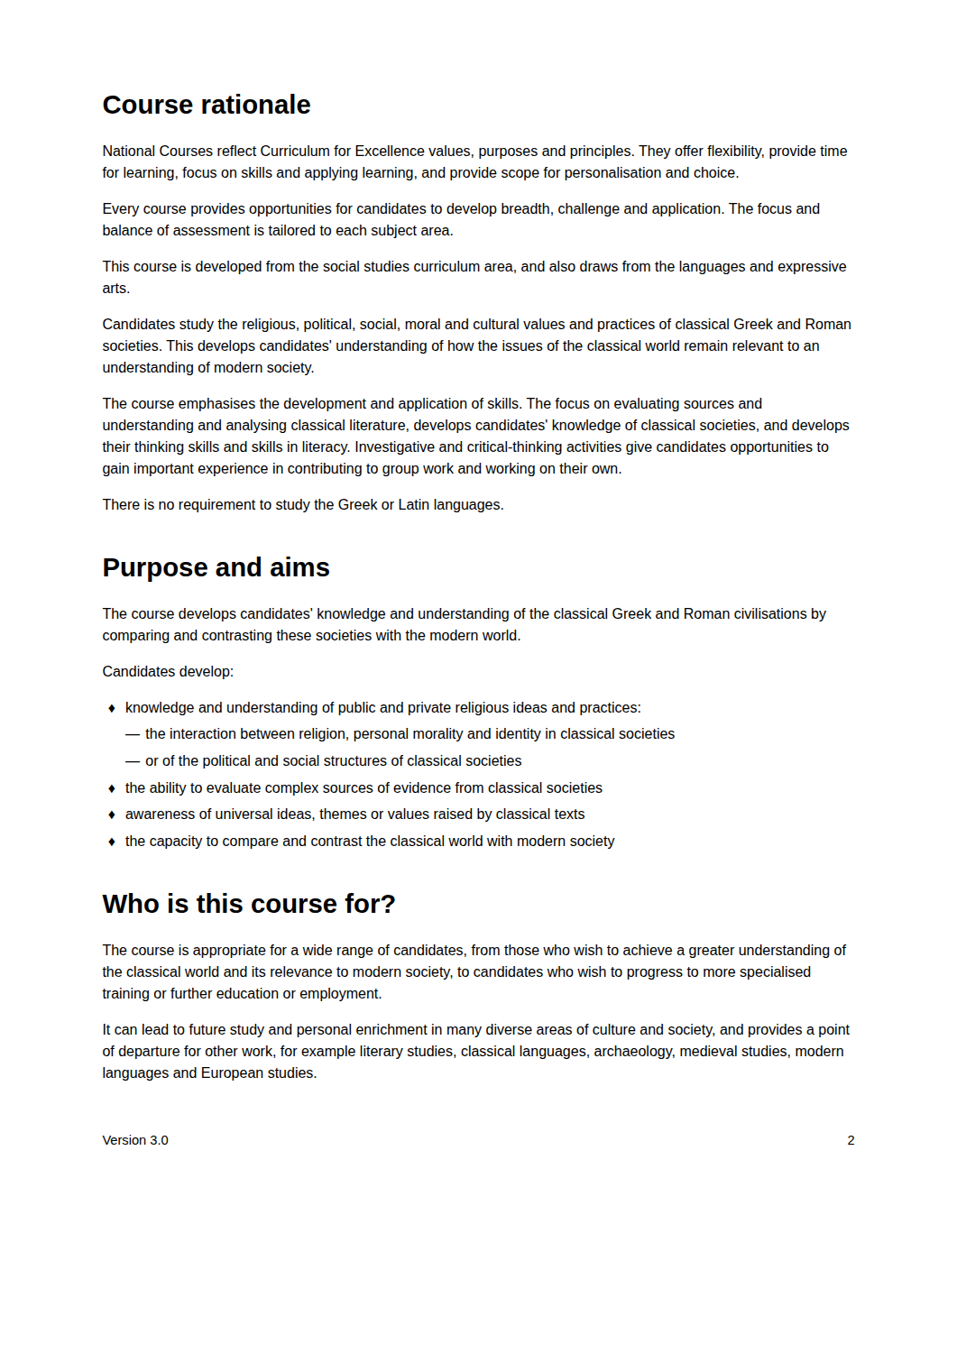Course rationale
National Courses reflect Curriculum for Excellence values, purposes and principles. They offer flexibility, provide time for learning, focus on skills and applying learning, and provide scope for personalisation and choice.
Every course provides opportunities for candidates to develop breadth, challenge and application. The focus and balance of assessment is tailored to each subject area.
This course is developed from the social studies curriculum area, and also draws from the languages and expressive arts.
Candidates study the religious, political, social, moral and cultural values and practices of classical Greek and Roman societies. This develops candidates' understanding of how the issues of the classical world remain relevant to an understanding of modern society.
The course emphasises the development and application of skills. The focus on evaluating sources and understanding and analysing classical literature, develops candidates' knowledge of classical societies, and develops their thinking skills and skills in literacy. Investigative and critical-thinking activities give candidates opportunities to gain important experience in contributing to group work and working on their own.
There is no requirement to study the Greek or Latin languages.
Purpose and aims
The course develops candidates' knowledge and understanding of the classical Greek and Roman civilisations by comparing and contrasting these societies with the modern world.
Candidates develop:
knowledge and understanding of public and private religious ideas and practices:
the interaction between religion, personal morality and identity in classical societies
or of the political and social structures of classical societies
the ability to evaluate complex sources of evidence from classical societies
awareness of universal ideas, themes or values raised by classical texts
the capacity to compare and contrast the classical world with modern society
Who is this course for?
The course is appropriate for a wide range of candidates, from those who wish to achieve a greater understanding of the classical world and its relevance to modern society, to candidates who wish to progress to more specialised training or further education or employment.
It can lead to future study and personal enrichment in many diverse areas of culture and society, and provides a point of departure for other work, for example literary studies, classical languages, archaeology, medieval studies, modern languages and European studies.
Version 3.0 2